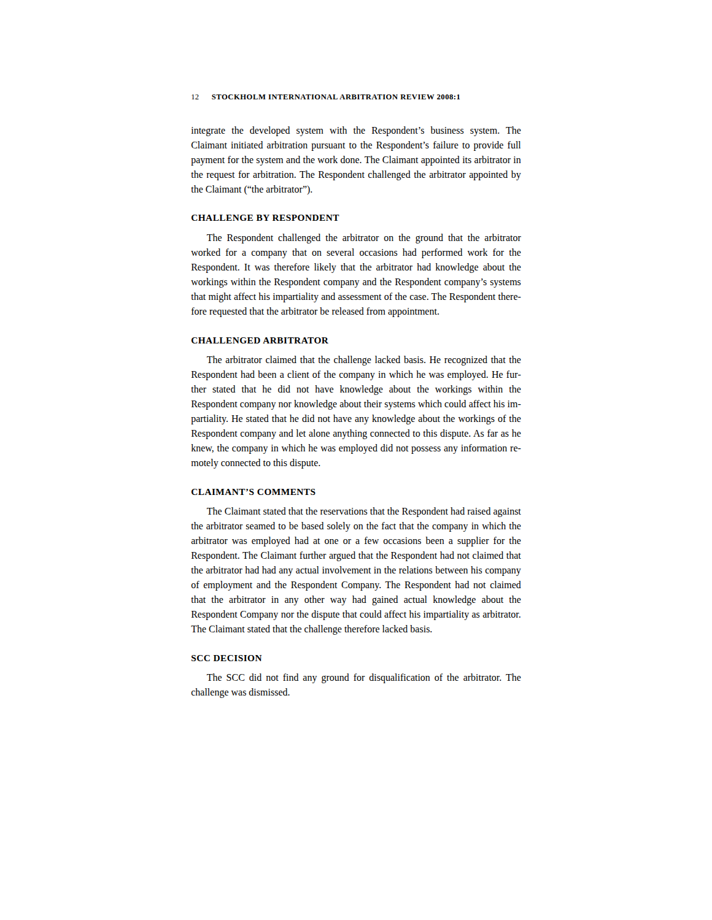12 Stockholm International Arbitration Review 2008:1
integrate the developed system with the Respondent’s business system. The Claimant initiated arbitration pursuant to the Respondent’s failure to provide full payment for the system and the work done. The Claimant appointed its arbitrator in the request for arbitration. The Respondent challenged the arbitrator appointed by the Claimant (“the arbitrator”).
Challenge by Respondent
The Respondent challenged the arbitrator on the ground that the arbitrator worked for a company that on several occasions had performed work for the Respondent. It was therefore likely that the arbitrator had knowledge about the workings within the Respondent company and the Respondent company’s systems that might affect his impartiality and assessment of the case. The Respondent therefore requested that the arbitrator be released from appointment.
Challenged Arbitrator
The arbitrator claimed that the challenge lacked basis. He recognized that the Respondent had been a client of the company in which he was employed. He further stated that he did not have knowledge about the workings within the Respondent company nor knowledge about their systems which could affect his impartiality. He stated that he did not have any knowledge about the workings of the Respondent company and let alone anything connected to this dispute. As far as he knew, the company in which he was employed did not possess any information remotely connected to this dispute.
Claimant’s Comments
The Claimant stated that the reservations that the Respondent had raised against the arbitrator seamed to be based solely on the fact that the company in which the arbitrator was employed had at one or a few occasions been a supplier for the Respondent. The Claimant further argued that the Respondent had not claimed that the arbitrator had had any actual involvement in the relations between his company of employment and the Respondent Company. The Respondent had not claimed that the arbitrator in any other way had gained actual knowledge about the Respondent Company nor the dispute that could affect his impartiality as arbitrator. The Claimant stated that the challenge therefore lacked basis.
SCC Decision
The SCC did not find any ground for disqualification of the arbitrator. The challenge was dismissed.